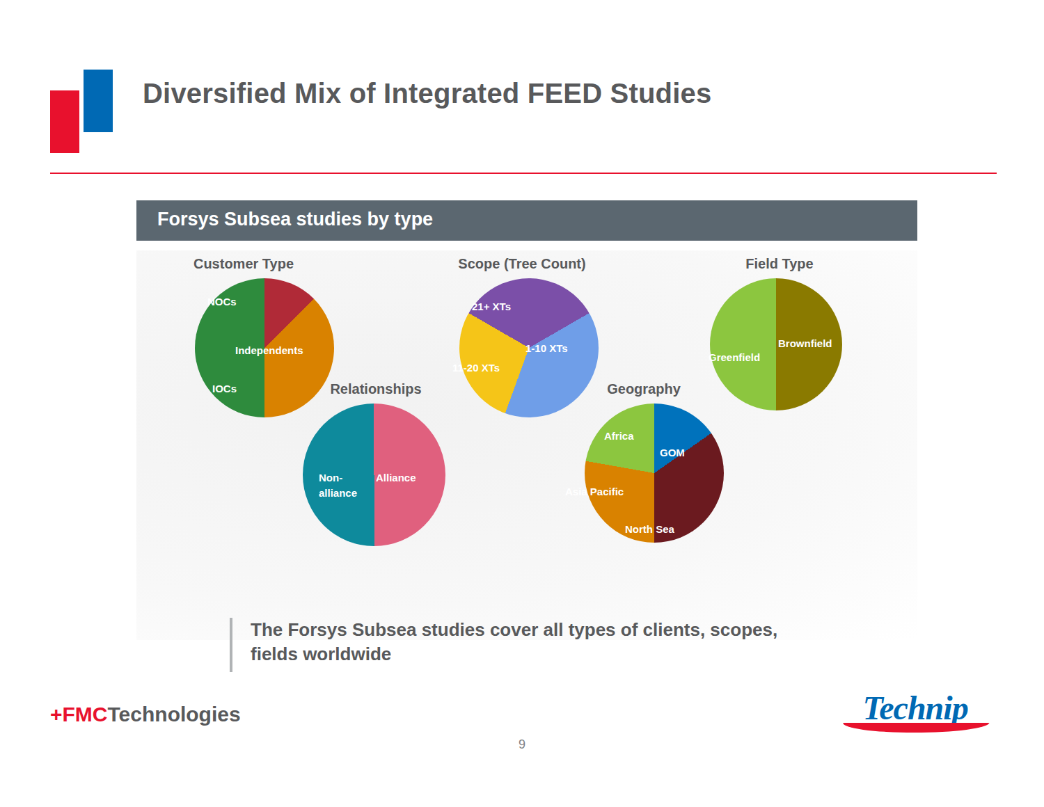Diversified Mix of Integrated FEED Studies
Forsys Subsea studies by type
Customer Type
NOCs
Independents
IOCs
Scope (Tree Count)
21+ XTs
1-10 XTs
11-20 XTs
Field Type
Brownfield
Greenfield
Relationships
Non-
alliance
Alliance
Geography
Africa
GOM
Asia Pacific
North Sea
The Forsys Subsea studies cover all types of clients, scopes, fields worldwide
+FMCTechnologies
Technip
9